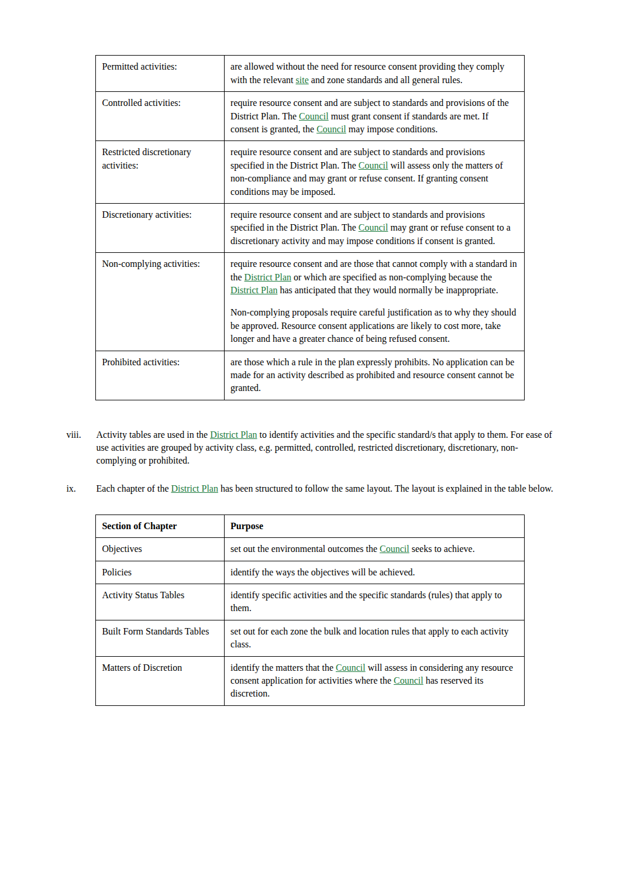| Permitted activities: | are allowed without the need for resource consent providing they comply with the relevant site and zone standards and all general rules. |
| Controlled activities: | require resource consent and are subject to standards and provisions of the District Plan. The Council must grant consent if standards are met. If consent is granted, the Council may impose conditions. |
| Restricted discretionary activities: | require resource consent and are subject to standards and provisions specified in the District Plan. The Council will assess only the matters of non-compliance and may grant or refuse consent. If granting consent conditions may be imposed. |
| Discretionary activities: | require resource consent and are subject to standards and provisions specified in the District Plan. The Council may grant or refuse consent to a discretionary activity and may impose conditions if consent is granted. |
| Non-complying activities: | require resource consent and are those that cannot comply with a standard in the District Plan or which are specified as non-complying because the District Plan has anticipated that they would normally be inappropriate. Non-complying proposals require careful justification as to why they should be approved. Resource consent applications are likely to cost more, take longer and have a greater chance of being refused consent. |
| Prohibited activities: | are those which a rule in the plan expressly prohibits. No application can be made for an activity described as prohibited and resource consent cannot be granted. |
viii. Activity tables are used in the District Plan to identify activities and the specific standard/s that apply to them. For ease of use activities are grouped by activity class, e.g. permitted, controlled, restricted discretionary, discretionary, non-complying or prohibited.
ix. Each chapter of the District Plan has been structured to follow the same layout. The layout is explained in the table below.
| Section of Chapter | Purpose |
| --- | --- |
| Objectives | set out the environmental outcomes the Council seeks to achieve. |
| Policies | identify the ways the objectives will be achieved. |
| Activity Status Tables | identify specific activities and the specific standards (rules) that apply to them. |
| Built Form Standards Tables | set out for each zone the bulk and location rules that apply to each activity class. |
| Matters of Discretion | identify the matters that the Council will assess in considering any resource consent application for activities where the Council has reserved its discretion. |